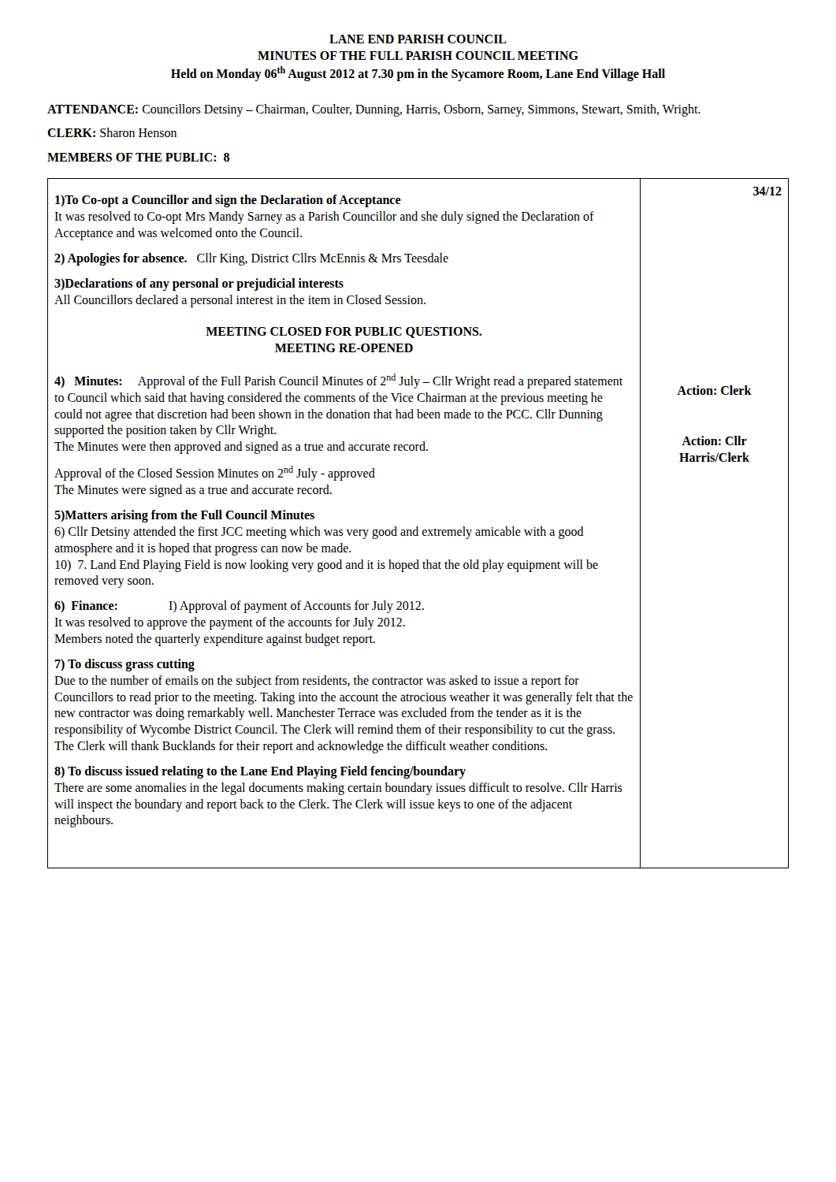LANE END PARISH COUNCIL
MINUTES OF THE FULL PARISH COUNCIL MEETING
Held on Monday 06th August 2012 at 7.30 pm in the Sycamore Room, Lane End Village Hall
ATTENDANCE: Councillors Detsiny – Chairman, Coulter, Dunning, Harris, Osborn, Sarney, Simmons, Stewart, Smith, Wright.
CLERK: Sharon Henson
MEMBERS OF THE PUBLIC: 8
| 1)To Co-opt a Councillor and sign the Declaration of Acceptance It was resolved to Co-opt Mrs Mandy Sarney as a Parish Councillor and she duly signed the Declaration of Acceptance and was welcomed onto the Council. 2) Apologies for absence. Cllr King, District Cllrs McEnnis & Mrs Teesdale 3)Declarations of any personal or prejudicial interests All Councillors declared a personal interest in the item in Closed Session. MEETING CLOSED FOR PUBLIC QUESTIONS. MEETING RE-OPENED 4) Minutes: Approval of the Full Parish Council Minutes of 2 nd July – Cllr Wright read a prepared statement to Council which said that having considered the comments of the Vice Chairman at the previous meeting he could not agree that discretion had been shown in the donation that had been made to the PCC. Cllr Dunning supported the position taken by Cllr Wright. The Minutes were then approved and signed as a true and accurate record. Approval of the Closed Session Minutes on 2 nd July - approved The Minutes were signed as a true and accurate record. 5)Matters arising from the Full Council Minutes 6) Cllr Detsiny attended the first JCC meeting which was very good and extremely amicable with a good atmosphere and it is hoped that progress can now be made. 10) 7. Land End Playing Field is now looking very good and it is hoped that the old play equipment will be removed very soon. 6) Finance: I) Approval of payment of Accounts for July 2012. It was resolved to approve the payment of the accounts for July 2012. Members noted the quarterly expenditure against budget report. 7) To discuss grass cutting Due to the number of emails on the subject from residents, the contractor was asked to issue a report for Councillors to read prior to the meeting. Taking into the account the atrocious weather it was generally felt that the new contractor was doing remarkably well. Manchester Terrace was excluded from the tender as it is the responsibility of Wycombe District Council. The Clerk will remind them of their responsibility to cut the grass. The Clerk will thank Bucklands for their report and acknowledge the difficult weather conditions. 8) To discuss issued relating to the Lane End Playing Field fencing/boundary There are some anomalies in the legal documents making certain boundary issues difficult to resolve. Cllr Harris will inspect the boundary and report back to the Clerk. The Clerk will issue keys to one of the adjacent neighbours. | 34/12 Action: Clerk Action: Cllr Harris/Clerk |